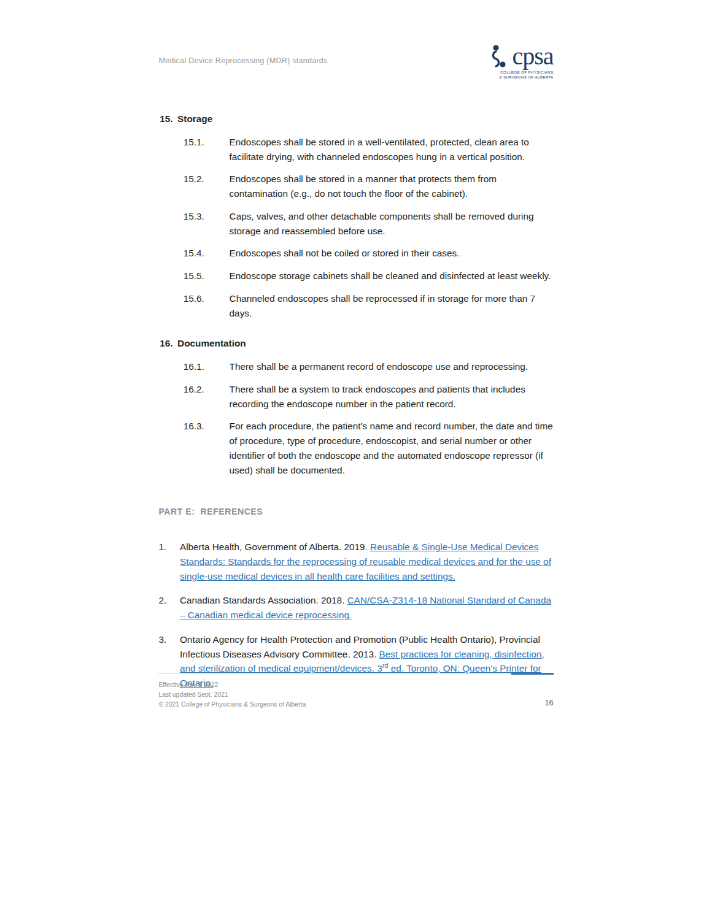Medical Device Reprocessing (MDR) standards
cpsa
College of Physicians
& Surgeons of Alberta
15. Storage
15.1. Endoscopes shall be stored in a well-ventilated, protected, clean area to facilitate drying, with channeled endoscopes hung in a vertical position.
15.2. Endoscopes shall be stored in a manner that protects them from contamination (e.g., do not touch the floor of the cabinet).
15.3. Caps, valves, and other detachable components shall be removed during storage and reassembled before use.
15.4. Endoscopes shall not be coiled or stored in their cases.
15.5. Endoscope storage cabinets shall be cleaned and disinfected at least weekly.
15.6. Channeled endoscopes shall be reprocessed if in storage for more than 7 days.
16. Documentation
16.1. There shall be a permanent record of endoscope use and reprocessing.
16.2. There shall be a system to track endoscopes and patients that includes recording the endoscope number in the patient record.
16.3. For each procedure, the patient’s name and record number, the date and time of procedure, type of procedure, endoscopist, and serial number or other identifier of both the endoscope and the automated endoscope repressor (if used) shall be documented.
PART E: REFERENCES
1. Alberta Health, Government of Alberta. 2019. Reusable & Single-Use Medical Devices Standards: Standards for the reprocessing of reusable medical devices and for the use of single-use medical devices in all health care facilities and settings.
2. Canadian Standards Association. 2018. CAN/CSA-Z314-18 National Standard of Canada – Canadian medical device reprocessing.
3. Ontario Agency for Health Protection and Promotion (Public Health Ontario), Provincial Infectious Diseases Advisory Committee. 2013. Best practices for cleaning, disinfection, and sterilization of medical equipment/devices. 3rd ed. Toronto, ON: Queen’s Printer for Ontario.
Effective Jan. 1 2022
Last updated Sept. 2021
© 2021 College of Physicians & Surgeons of Alberta
16